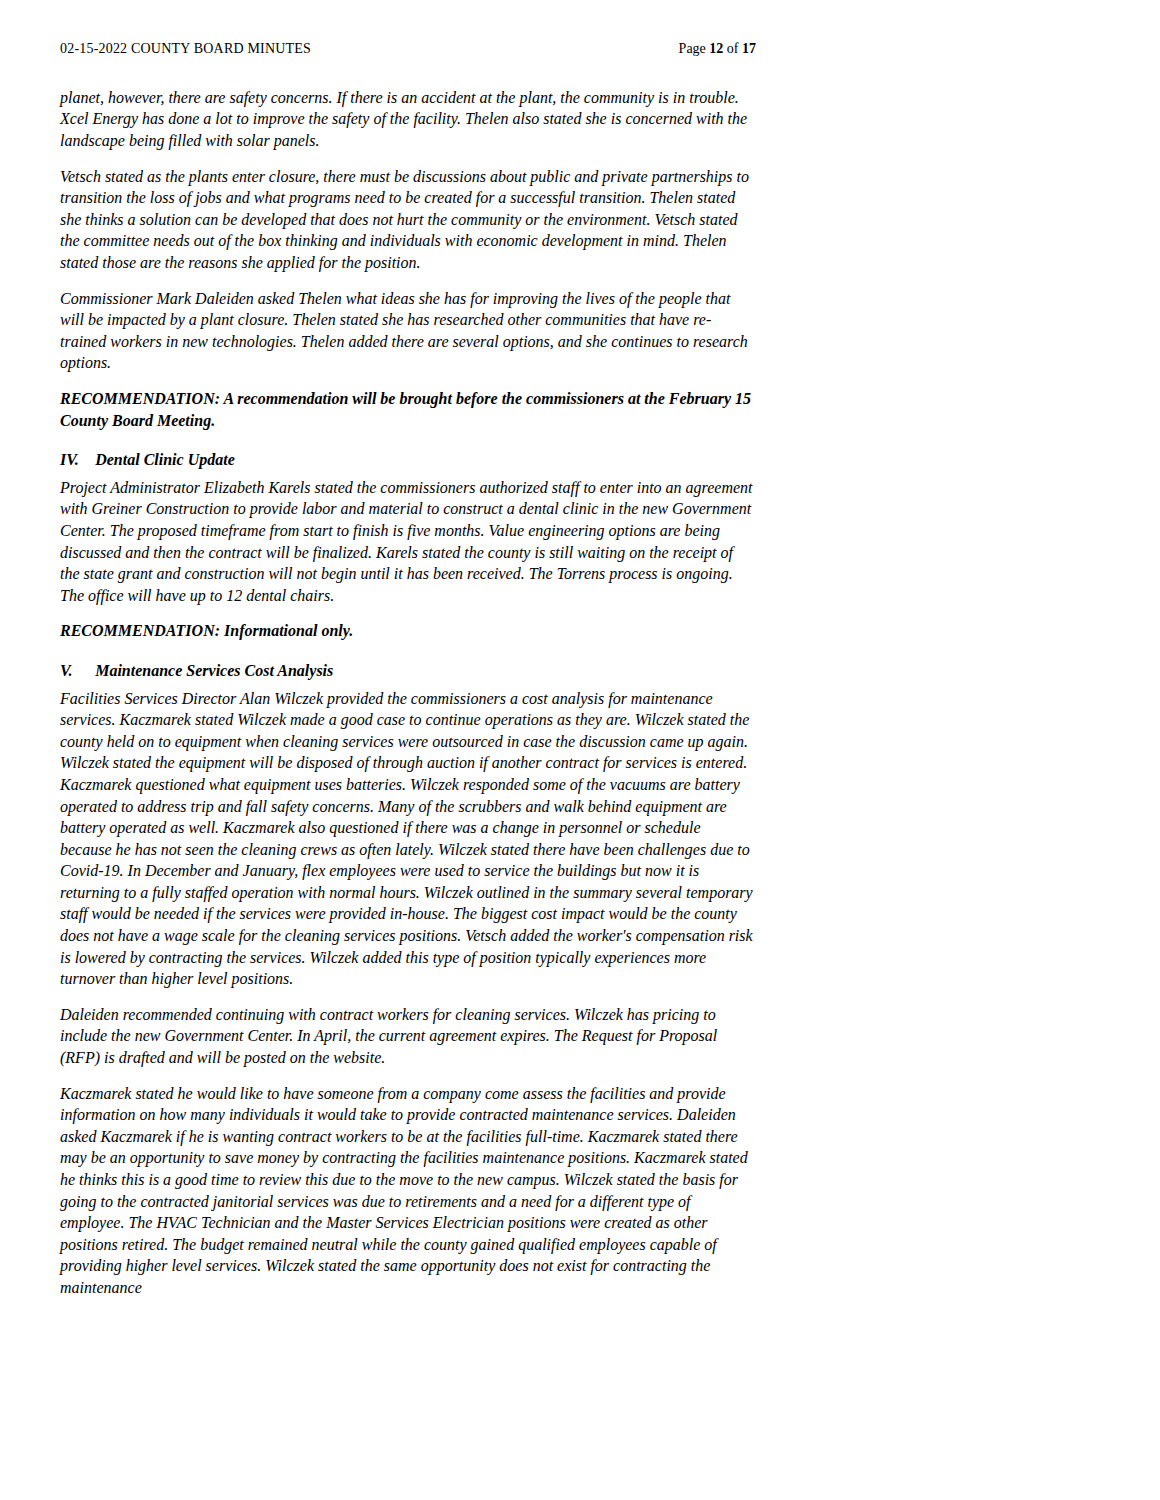02-15-2022 COUNTY BOARD MINUTES
Page 12 of 17
planet, however, there are safety concerns. If there is an accident at the plant, the community is in trouble. Xcel Energy has done a lot to improve the safety of the facility. Thelen also stated she is concerned with the landscape being filled with solar panels.
Vetsch stated as the plants enter closure, there must be discussions about public and private partnerships to transition the loss of jobs and what programs need to be created for a successful transition. Thelen stated she thinks a solution can be developed that does not hurt the community or the environment. Vetsch stated the committee needs out of the box thinking and individuals with economic development in mind. Thelen stated those are the reasons she applied for the position.
Commissioner Mark Daleiden asked Thelen what ideas she has for improving the lives of the people that will be impacted by a plant closure. Thelen stated she has researched other communities that have re-trained workers in new technologies. Thelen added there are several options, and she continues to research options.
RECOMMENDATION: A recommendation will be brought before the commissioners at the February 15 County Board Meeting.
IV. Dental Clinic Update
Project Administrator Elizabeth Karels stated the commissioners authorized staff to enter into an agreement with Greiner Construction to provide labor and material to construct a dental clinic in the new Government Center. The proposed timeframe from start to finish is five months. Value engineering options are being discussed and then the contract will be finalized. Karels stated the county is still waiting on the receipt of the state grant and construction will not begin until it has been received. The Torrens process is ongoing. The office will have up to 12 dental chairs.
RECOMMENDATION: Informational only.
V. Maintenance Services Cost Analysis
Facilities Services Director Alan Wilczek provided the commissioners a cost analysis for maintenance services. Kaczmarek stated Wilczek made a good case to continue operations as they are. Wilczek stated the county held on to equipment when cleaning services were outsourced in case the discussion came up again. Wilczek stated the equipment will be disposed of through auction if another contract for services is entered. Kaczmarek questioned what equipment uses batteries. Wilczek responded some of the vacuums are battery operated to address trip and fall safety concerns. Many of the scrubbers and walk behind equipment are battery operated as well. Kaczmarek also questioned if there was a change in personnel or schedule because he has not seen the cleaning crews as often lately. Wilczek stated there have been challenges due to Covid-19. In December and January, flex employees were used to service the buildings but now it is returning to a fully staffed operation with normal hours. Wilczek outlined in the summary several temporary staff would be needed if the services were provided in-house. The biggest cost impact would be the county does not have a wage scale for the cleaning services positions. Vetsch added the worker's compensation risk is lowered by contracting the services. Wilczek added this type of position typically experiences more turnover than higher level positions.
Daleiden recommended continuing with contract workers for cleaning services. Wilczek has pricing to include the new Government Center. In April, the current agreement expires. The Request for Proposal (RFP) is drafted and will be posted on the website.
Kaczmarek stated he would like to have someone from a company come assess the facilities and provide information on how many individuals it would take to provide contracted maintenance services. Daleiden asked Kaczmarek if he is wanting contract workers to be at the facilities full-time. Kaczmarek stated there may be an opportunity to save money by contracting the facilities maintenance positions. Kaczmarek stated he thinks this is a good time to review this due to the move to the new campus. Wilczek stated the basis for going to the contracted janitorial services was due to retirements and a need for a different type of employee. The HVAC Technician and the Master Services Electrician positions were created as other positions retired. The budget remained neutral while the county gained qualified employees capable of providing higher level services. Wilczek stated the same opportunity does not exist for contracting the maintenance